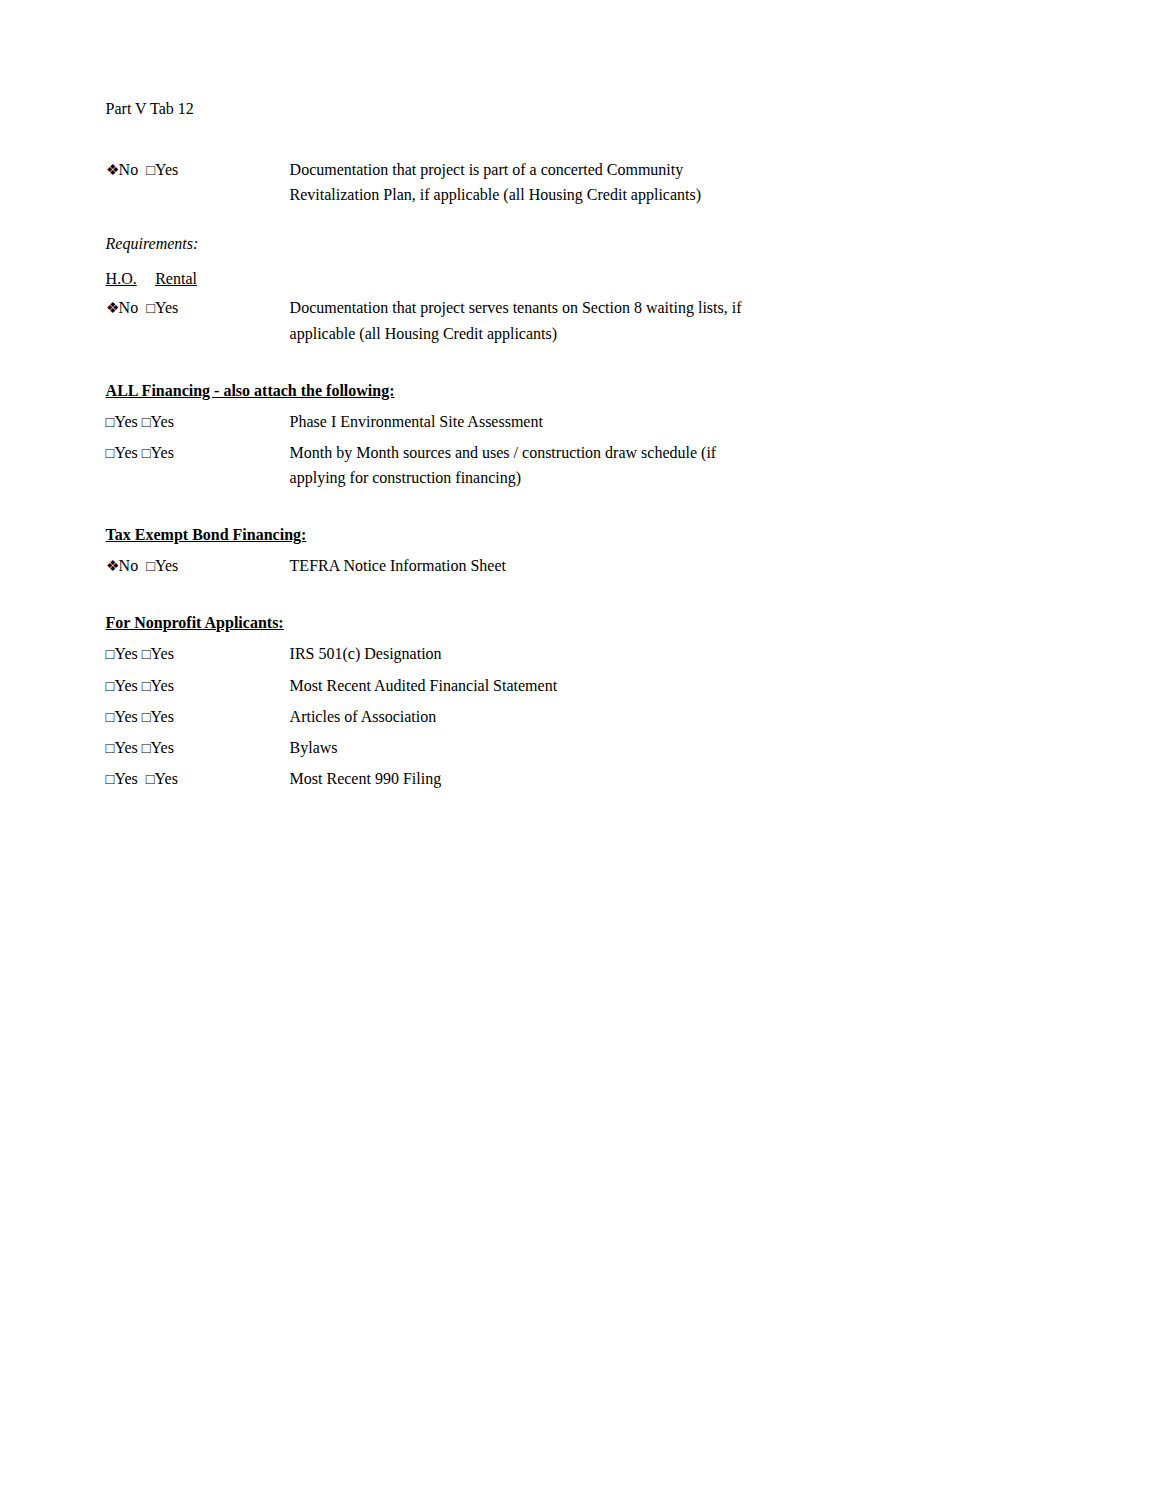Part V Tab 12
❖No □Yes
Documentation that project is part of a concerted Community Revitalization Plan, if applicable (all Housing Credit applicants)
Requirements:
H.O. Rental
❖No □Yes
Documentation that project serves tenants on Section 8 waiting lists, if applicable (all Housing Credit applicants)
ALL Financing - also attach the following:
□Yes □Yes
Phase I Environmental Site Assessment
□Yes □Yes
Month by Month sources and uses / construction draw schedule (if applying for construction financing)
Tax Exempt Bond Financing:
❖No □Yes
TEFRA Notice Information Sheet
For Nonprofit Applicants:
□Yes □Yes
IRS 501(c) Designation
□Yes □Yes
Most Recent Audited Financial Statement
□Yes □Yes
Articles of Association
□Yes □Yes
Bylaws
□Yes □Yes
Most Recent 990 Filing